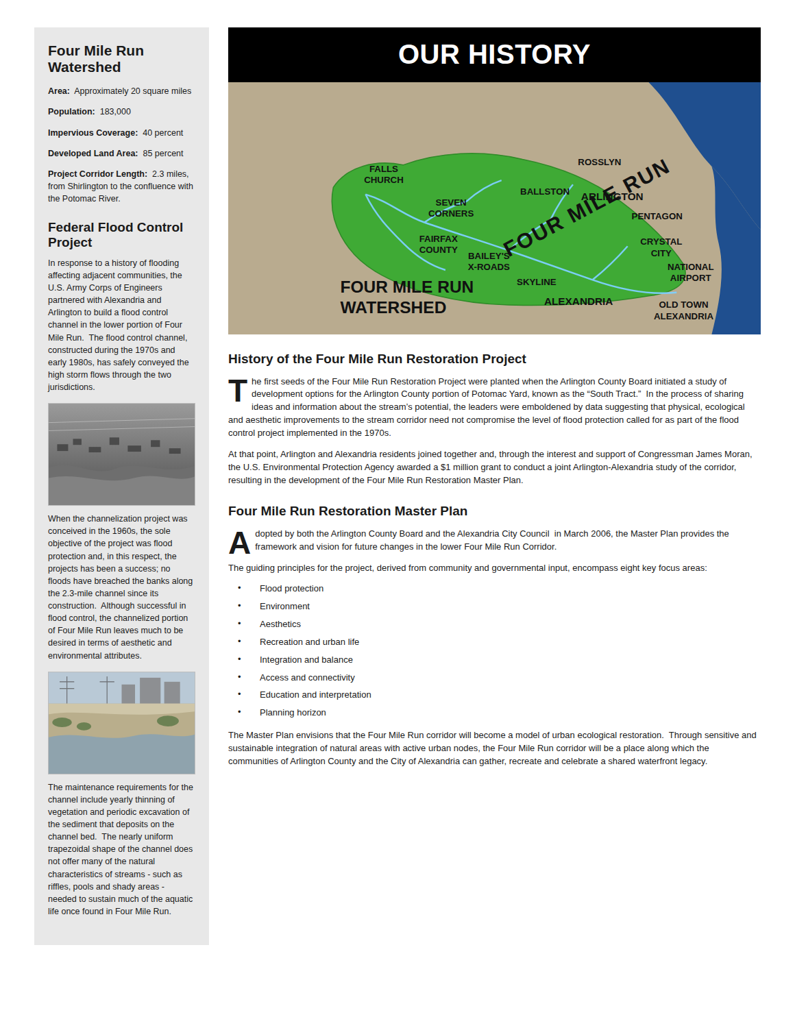Four Mile Run
Watershed
Area: Approximately 20 square miles
Population: 183,000
Impervious Coverage: 40 percent
Developed Land Area: 85 percent
Project Corridor Length: 2.3 miles, from Shirlington to the confluence with the Potomac River.
Federal Flood Control Project
In response to a history of flooding affecting adjacent communities, the U.S. Army Corps of Engineers partnered with Alexandria and Arlington to build a flood control channel in the lower portion of Four Mile Run. The flood control channel, constructed during the 1970s and early 1980s, has safely conveyed the high storm flows through the two jurisdictions.
When the channelization project was conceived in the 1960s, the sole objective of the project was flood protection and, in this respect, the projects has been a success; no floods have breached the banks along the 2.3-mile channel since its construction. Although successful in flood control, the channelized portion of Four Mile Run leaves much to be desired in terms of aesthetic and environmental attributes.
The maintenance requirements for the channel include yearly thinning of vegetation and periodic excavation of the sediment that deposits on the channel bed. The nearly uniform trapezoidal shape of the channel does not offer many of the natural characteristics of streams - such as riffles, pools and shady areas - needed to sustain much of the aquatic life once found in Four Mile Run.
Our History
FOUR MILE RUN FALLS CHURCH SEVEN CORNERS FAIRFAX COUNTY BAILEY'S X-ROADS SKYLINE BALLSTON ROSSLYN ARLINGTON PENTAGON CRYSTAL CITY NATIONAL AIRPORT ALEXANDRIA OLD TOWN ALEXANDRIA FOUR MILE RUN WATERSHED
History of the Four Mile Run Restoration Project
The first seeds of the Four Mile Run Restoration Project were planted when the Arlington County Board initiated a study of development options for the Arlington County portion of Potomac Yard, known as the “South Tract.” In the process of sharing ideas and information about the stream’s potential, the leaders were emboldened by data suggesting that physical, ecological and aesthetic improvements to the stream corridor need not compromise the level of flood protection called for as part of the flood control project implemented in the 1970s.
At that point, Arlington and Alexandria residents joined together and, through the interest and support of Congressman James Moran, the U.S. Environmental Protection Agency awarded a $1 million grant to conduct a joint Arlington-Alexandria study of the corridor, resulting in the development of the Four Mile Run Restoration Master Plan.
Four Mile Run Restoration Master Plan
Adopted by both the Arlington County Board and the Alexandria City Council in March 2006, the Master Plan provides the framework and vision for future changes in the lower Four Mile Run Corridor.
The guiding principles for the project, derived from community and governmental input, encompass eight key focus areas:
Flood protection
Environment
Aesthetics
Recreation and urban life
Integration and balance
Access and connectivity
Education and interpretation
Planning horizon
The Master Plan envisions that the Four Mile Run corridor will become a model of urban ecological restoration. Through sensitive and sustainable integration of natural areas with active urban nodes, the Four Mile Run corridor will be a place along which the communities of Arlington County and the City of Alexandria can gather, recreate and celebrate a shared waterfront legacy.